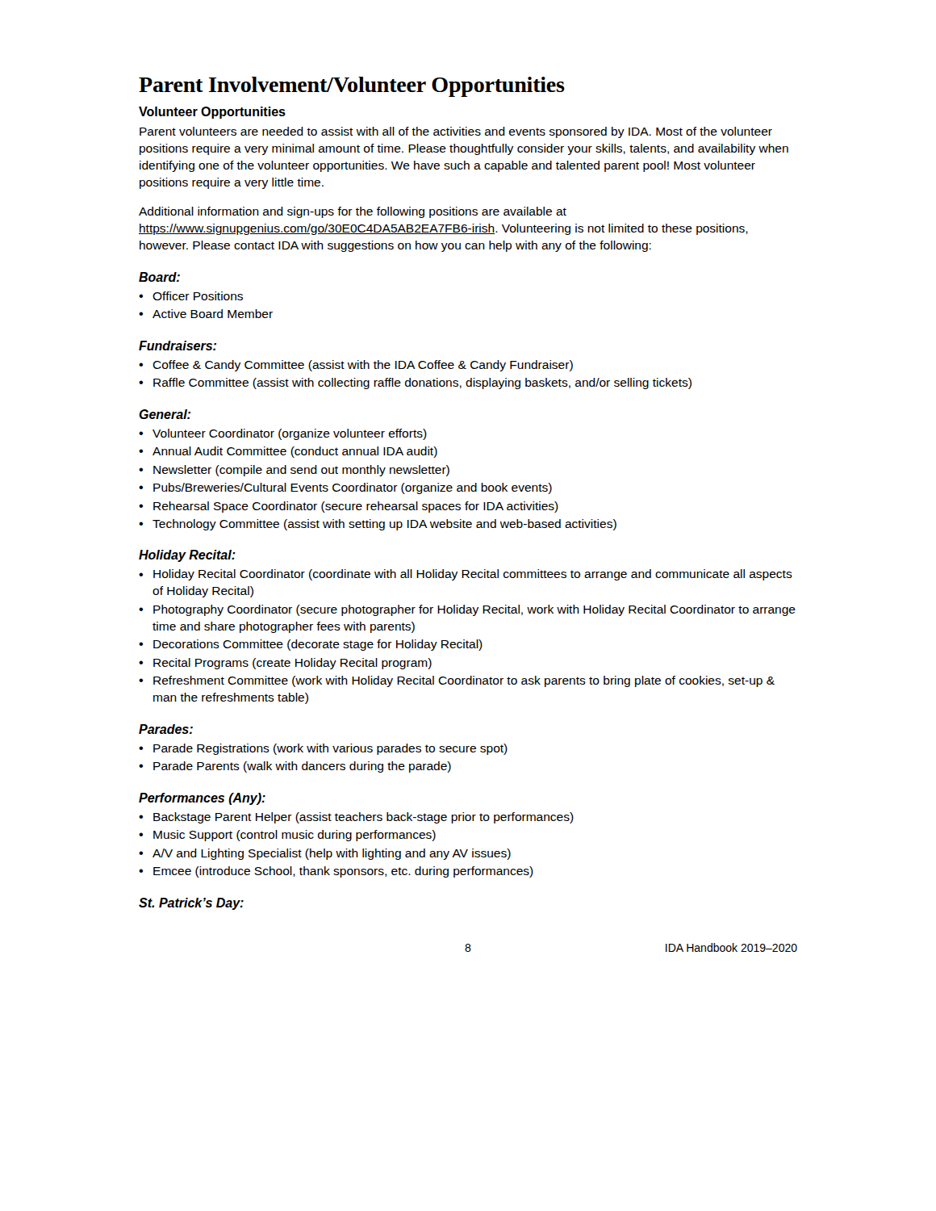Parent Involvement/Volunteer Opportunities
Volunteer Opportunities
Parent volunteers are needed to assist with all of the activities and events sponsored by IDA. Most of the volunteer positions require a very minimal amount of time. Please thoughtfully consider your skills, talents, and availability when identifying one of the volunteer opportunities. We have such a capable and talented parent pool! Most volunteer positions require a very little time.
Additional information and sign-ups for the following positions are available at https://www.signupgenius.com/go/30E0C4DA5AB2EA7FB6-irish. Volunteering is not limited to these positions, however. Please contact IDA with suggestions on how you can help with any of the following:
Board:
Officer Positions
Active Board Member
Fundraisers:
Coffee & Candy Committee (assist with the IDA Coffee & Candy Fundraiser)
Raffle Committee (assist with collecting raffle donations, displaying baskets, and/or selling tickets)
General:
Volunteer Coordinator (organize volunteer efforts)
Annual Audit Committee (conduct annual IDA audit)
Newsletter (compile and send out monthly newsletter)
Pubs/Breweries/Cultural Events Coordinator (organize and book events)
Rehearsal Space Coordinator (secure rehearsal spaces for IDA activities)
Technology Committee (assist with setting up IDA website and web-based activities)
Holiday Recital:
Holiday Recital Coordinator (coordinate with all Holiday Recital committees to arrange and communicate all aspects of Holiday Recital)
Photography Coordinator (secure photographer for Holiday Recital, work with Holiday Recital Coordinator to arrange time and share photographer fees with parents)
Decorations Committee (decorate stage for Holiday Recital)
Recital Programs (create Holiday Recital program)
Refreshment Committee (work with Holiday Recital Coordinator to ask parents to bring plate of cookies, set-up & man the refreshments table)
Parades:
Parade Registrations (work with various parades to secure spot)
Parade Parents (walk with dancers during the parade)
Performances (Any):
Backstage Parent Helper (assist teachers back-stage prior to performances)
Music Support (control music during performances)
A/V and Lighting Specialist (help with lighting and any AV issues)
Emcee (introduce School, thank sponsors, etc. during performances)
St. Patrick’s Day:
8 IDA Handbook 2019–2020